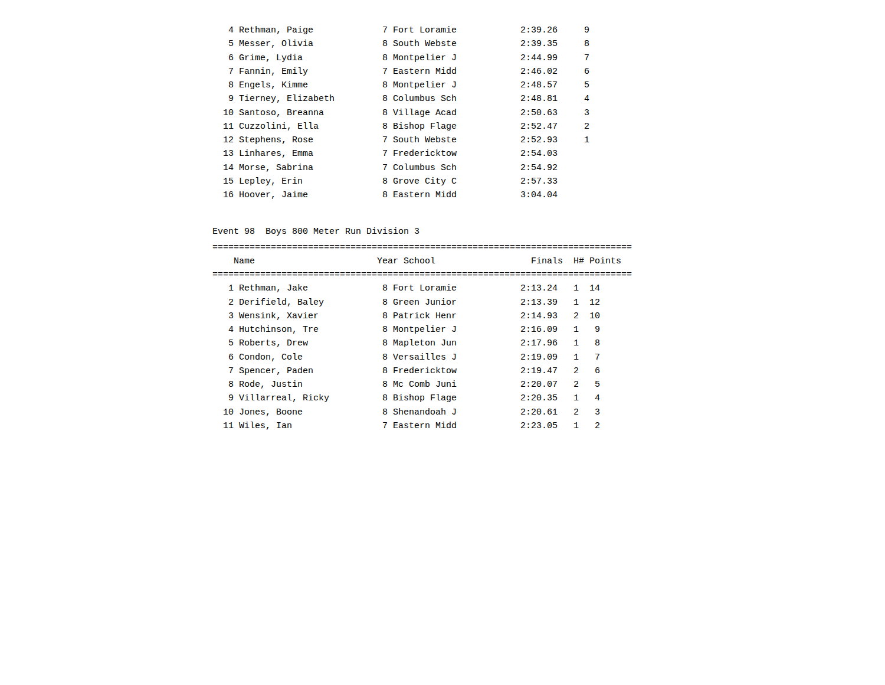4 Rethman, Paige             7 Fort Loramie            2:39.26     9
   5 Messer, Olivia             8 South Webste            2:39.35     8
   6 Grime, Lydia               8 Montpelier J            2:44.99     7
   7 Fannin, Emily              7 Eastern Midd            2:46.02     6
   8 Engels, Kimme              8 Montpelier J            2:48.57     5
   9 Tierney, Elizabeth         8 Columbus Sch            2:48.81     4
  10 Santoso, Breanna           8 Village Acad            2:50.63     3
  11 Cuzzolini, Ella            8 Bishop Flage            2:52.47     2
  12 Stephens, Rose             7 South Webste            2:52.93     1
  13 Linhares, Emma             7 Fredericktow            2:54.03
  14 Morse, Sabrina             7 Columbus Sch            2:54.92
  15 Lepley, Erin               8 Grove City C            2:57.33
  16 Hoover, Jaime              8 Eastern Midd            3:04.04
Event 98  Boys 800 Meter Run Division 3
===============================================================================
    Name                       Year School                  Finals  H# Points
===============================================================================
   1 Rethman, Jake              8 Fort Loramie            2:13.24   1  14
   2 Derifield, Baley           8 Green Junior            2:13.39   1  12
   3 Wensink, Xavier            8 Patrick Henr            2:14.93   2  10
   4 Hutchinson, Tre            8 Montpelier J            2:16.09   1   9
   5 Roberts, Drew              8 Mapleton Jun            2:17.96   1   8
   6 Condon, Cole               8 Versailles J            2:19.09   1   7
   7 Spencer, Paden             8 Fredericktow            2:19.47   2   6
   8 Rode, Justin               8 Mc Comb Juni            2:20.07   2   5
   9 Villarreal, Ricky          8 Bishop Flage            2:20.35   1   4
  10 Jones, Boone               8 Shenandoah J            2:20.61   2   3
  11 Wiles, Ian                 7 Eastern Midd            2:23.05   1   2